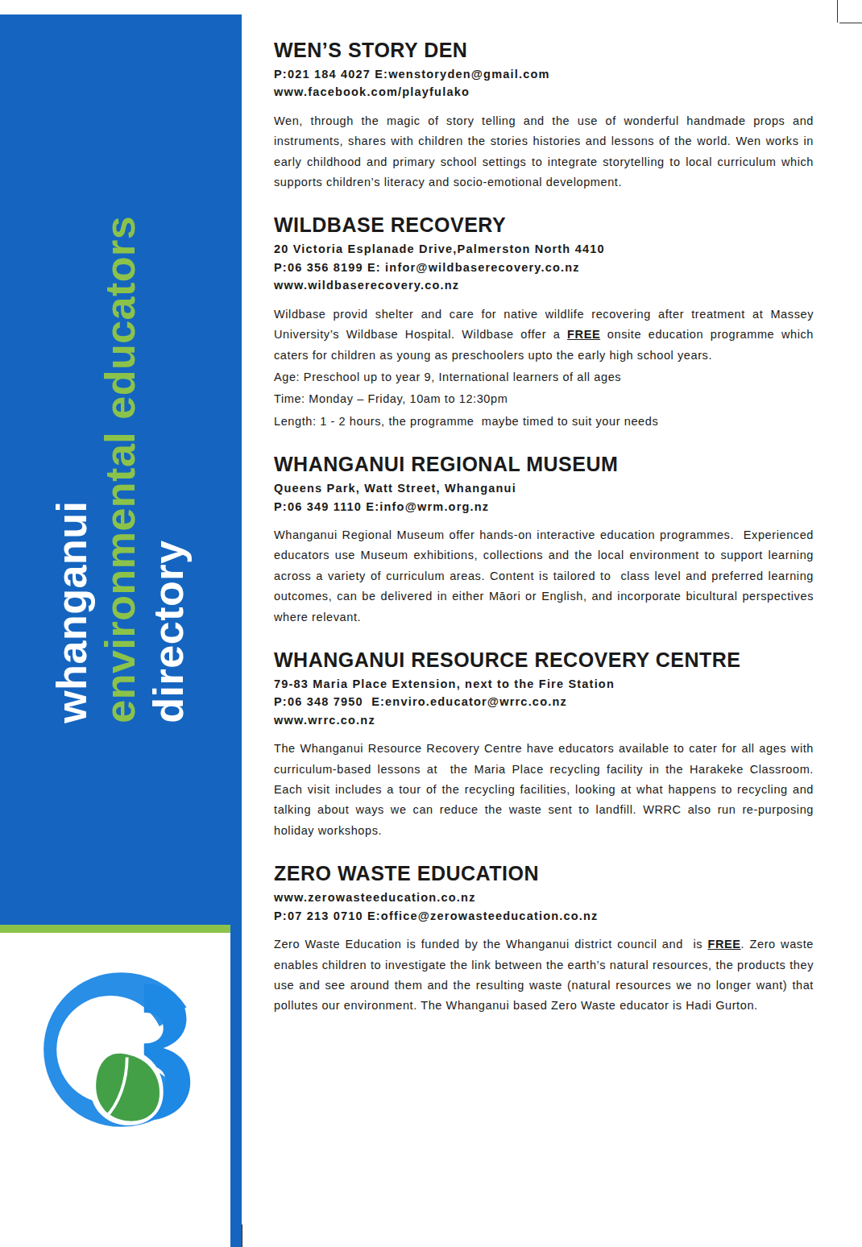whanganui environmental educators directory
Wen’s Story Den
P:021 184 4027 E:wenstoryden@gmail.com
www.facebook.com/playfulako
Wen, through the magic of story telling and the use of wonderful handmade props and instruments, shares with children the stories histories and lessons of the world. Wen works in early childhood and primary school settings to integrate storytelling to local curriculum which supports children’s literacy and socio-emotional development.
Wildbase Recovery
20 Victoria Esplanade Drive,Palmerston North 4410
P:06 356 8199 E: infor@wildbaserecovery.co.nz
www.wildbaserecovery.co.nz
Wildbase provid shelter and care for native wildlife recovering after treatment at Massey University’s Wildbase Hospital. Wildbase offer a FREE onsite education programme which caters for children as young as preschoolers upto the early high school years. Age: Preschool up to year 9, International learners of all ages Time: Monday – Friday, 10am to 12:30pm Length: 1 - 2 hours, the programme maybe timed to suit your needs
Whanganui Regional Museum
Queens Park, Watt Street, Whanganui
P:06 349 1110 E:info@wrm.org.nz
Whanganui Regional Museum offer hands-on interactive education programmes. Experienced educators use Museum exhibitions, collections and the local environment to support learning across a variety of curriculum areas. Content is tailored to class level and preferred learning outcomes, can be delivered in either Māori or English, and incorporate bicultural perspectives where relevant.
Whanganui Resource Recovery Centre
79-83 Maria Place Extension, next to the Fire Station
P:06 348 7950 E:enviro.educator@wrrc.co.nz
www.wrrc.co.nz
The Whanganui Resource Recovery Centre have educators available to cater for all ages with curriculum-based lessons at the Maria Place recycling facility in the Harakeke Classroom. Each visit includes a tour of the recycling facilities, looking at what happens to recycling and talking about ways we can reduce the waste sent to landfill. WRRC also run re-purposing holiday workshops.
Zero Waste Education
www.zerowasteeducation.co.nz
P:07 213 0710 E:office@zerowasteeducation.co.nz
Zero Waste Education is funded by the Whanganui district council and is FREE. Zero waste enables children to investigate the link between the earth’s natural resources, the products they use and see around them and the resulting waste (natural resources we no longer want) that pollutes our environment. The Whanganui based Zero Waste educator is Hadi Gurton.